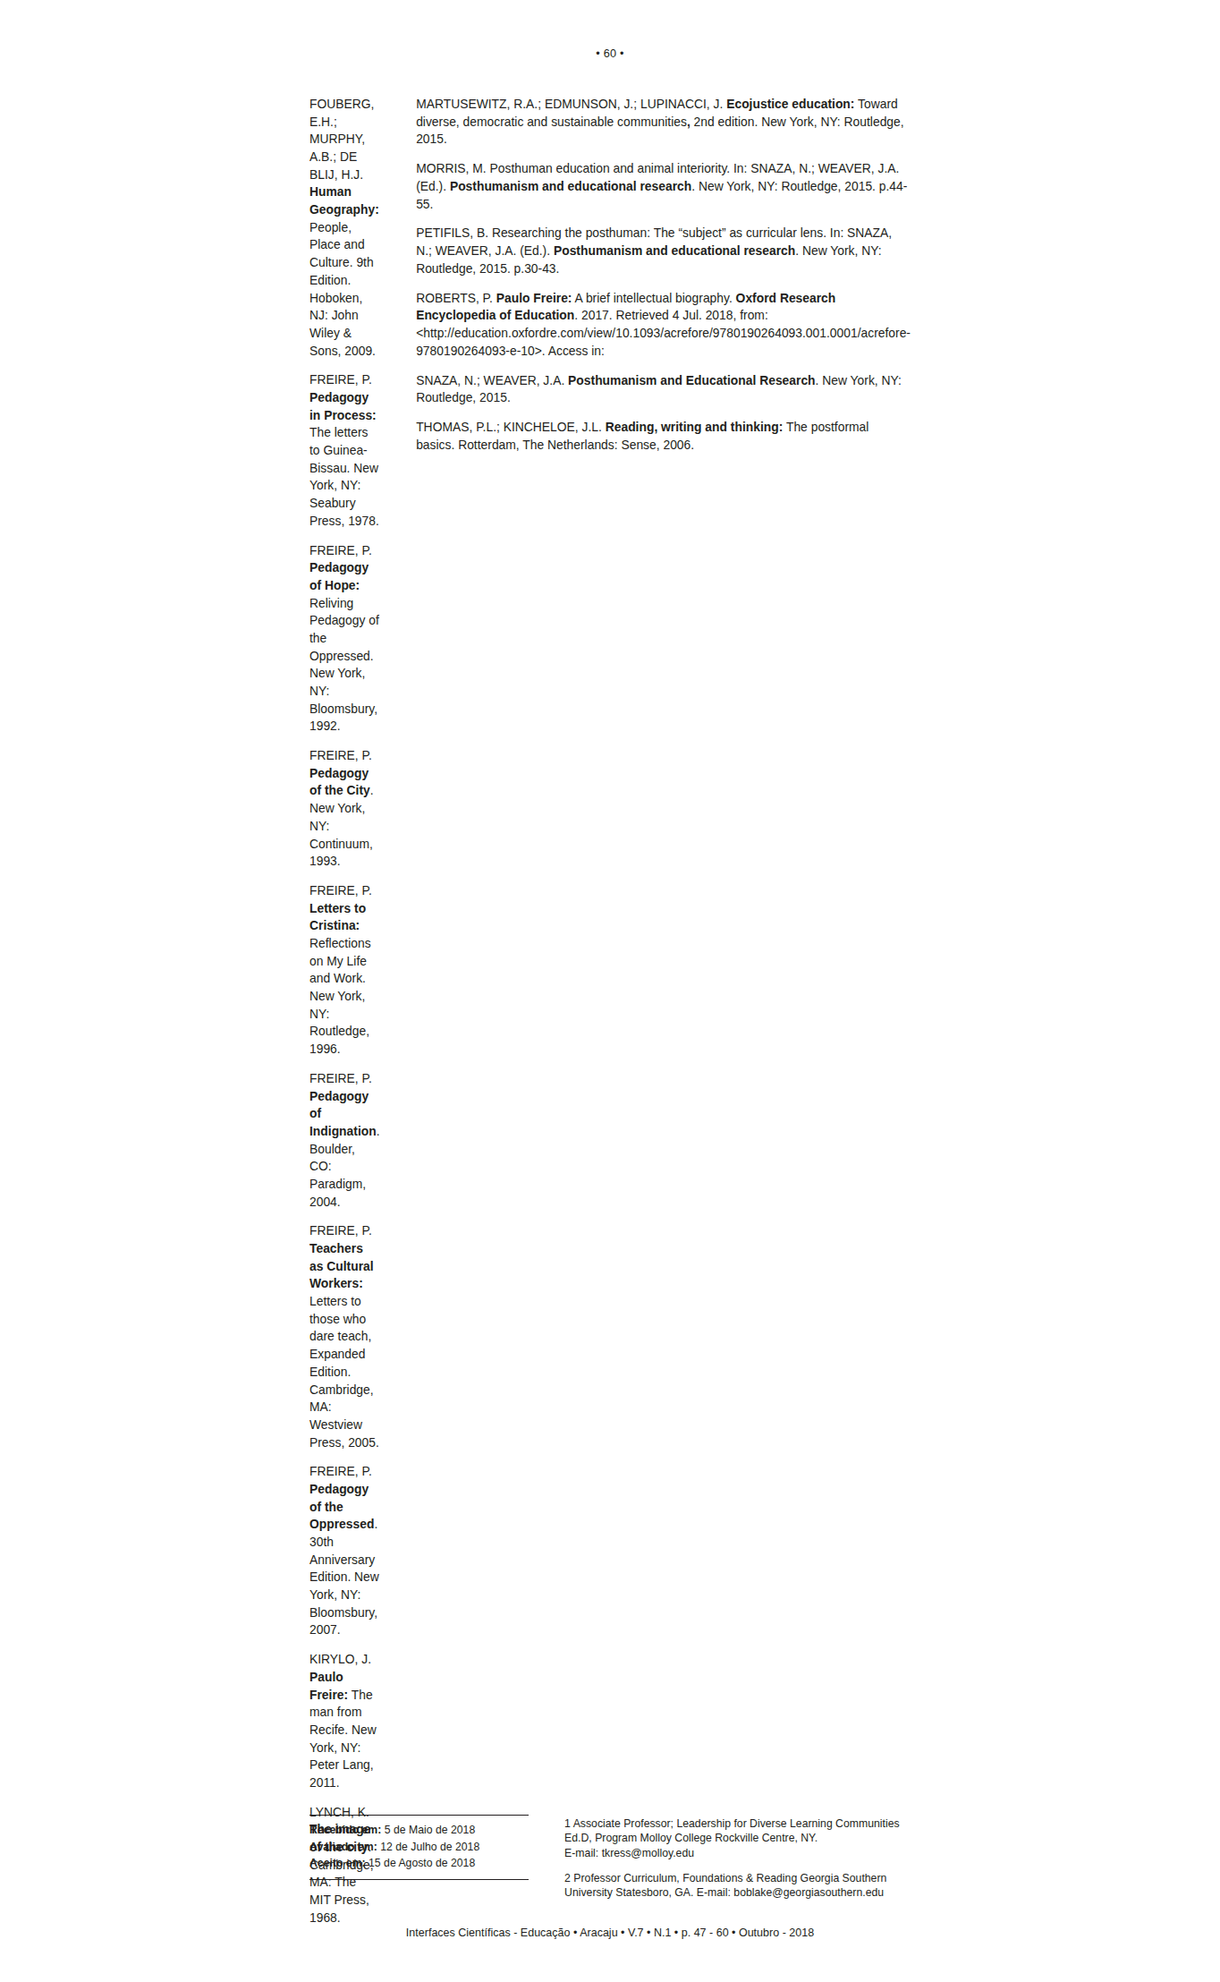• 60 •
FOUBERG, E.H.; MURPHY, A.B.; DE BLIJ, H.J. Human Geography: People, Place and Culture. 9th Edition. Hoboken, NJ: John Wiley & Sons, 2009.
FREIRE, P. Pedagogy in Process: The letters to Guinea-Bissau. New York, NY: Seabury Press, 1978.
FREIRE, P. Pedagogy of Hope: Reliving Pedagogy of the Oppressed. New York, NY: Bloomsbury, 1992.
FREIRE, P. Pedagogy of the City. New York, NY: Continuum, 1993.
FREIRE, P. Letters to Cristina: Reflections on My Life and Work. New York, NY: Routledge, 1996.
FREIRE, P. Pedagogy of Indignation. Boulder, CO: Paradigm, 2004.
FREIRE, P. Teachers as Cultural Workers: Letters to those who dare teach, Expanded Edition. Cambridge, MA: Westview Press, 2005.
FREIRE, P. Pedagogy of the Oppressed. 30th Anniversary Edition. New York, NY: Bloomsbury, 2007.
KIRYLO, J. Paulo Freire: The man from Recife. New York, NY: Peter Lang, 2011.
LYNCH, K. The image of the city. Cambridge, MA: The MIT Press, 1968.
MARTUSEWITZ, R.A.; EDMUNSON, J.; LUPINACCI, J. Ecojustice education: Toward diverse, democratic and sustainable communities, 2nd edition. New York, NY: Routledge, 2015.
MORRIS, M. Posthuman education and animal interiority. In: SNAZA, N.; WEAVER, J.A. (Ed.). Posthumanism and educational research. New York, NY: Routledge, 2015. p.44-55.
PETIFILS, B. Researching the posthuman: The “subject” as curricular lens. In: SNAZA, N.; WEAVER, J.A. (Ed.). Posthumanism and educational research. New York, NY: Routledge, 2015. p.30-43.
ROBERTS, P. Paulo Freire: A brief intellectual biography. Oxford Research Encyclopedia of Education. 2017. Retrieved 4 Jul. 2018, from: <http://education.oxfordre.com/view/10.1093/acrefore/9780190264093.001.0001/acrefore-9780190264093-e-10>. Access in:
SNAZA, N.; WEAVER, J.A. Posthumanism and Educational Research. New York, NY: Routledge, 2015.
THOMAS, P.L.; KINCHELOE, J.L. Reading, writing and thinking: The postformal basics. Rotterdam, The Netherlands: Sense, 2006.
Recebido em: 5 de Maio de 2018
Avaliado em: 12 de Julho de 2018
Aceito em: 15 de Agosto de 2018
1 Associate Professor; Leadership for Diverse Learning Communities Ed.D, Program Molloy College Rockville Centre, NY.
E-mail: tkress@molloy.edu
2 Professor Curriculum, Foundations & Reading Georgia Southern University Statesboro, GA. E-mail: boblake@georgiasouthern.edu
Interfaces Científicas - Educação • Aracaju • V.7 • N.1 • p. 47 - 60 • Outubro - 2018